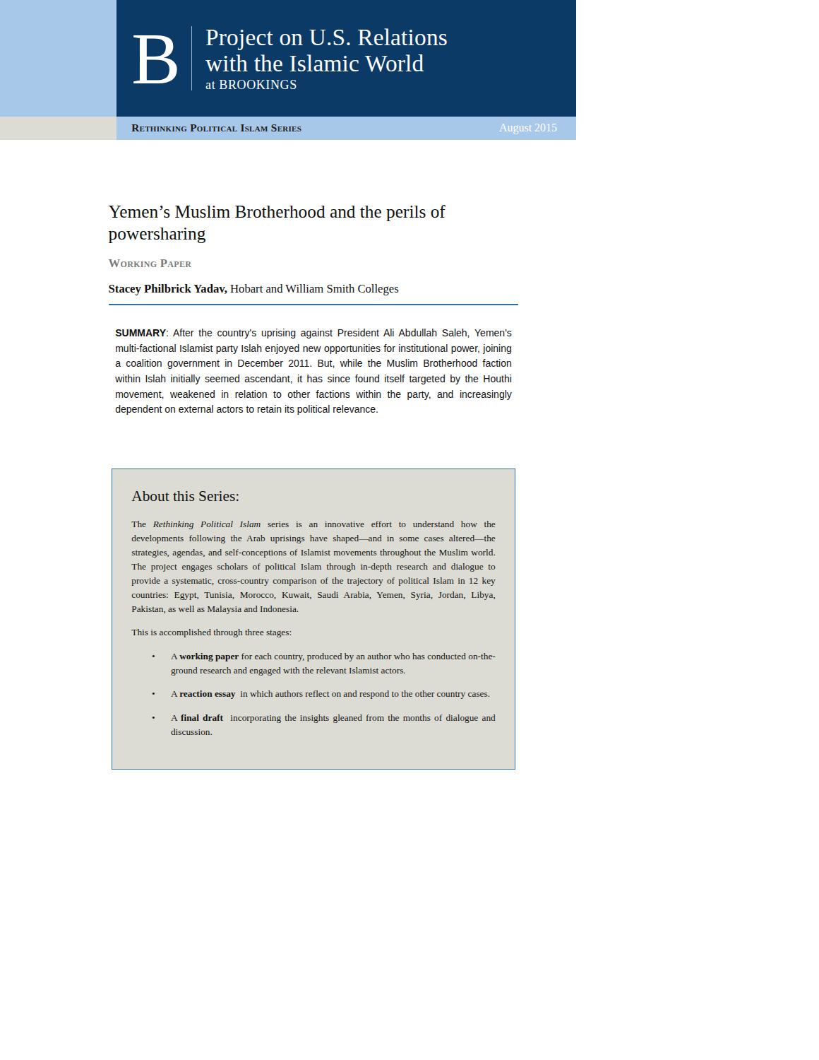B
Project on U.S. Relations
with the Islamic World
at BROOKINGS
Rethinking Political Islam Series August 2015
Yemen’s Muslim Brotherhood and the perils of powersharing
Working Paper
Stacey Philbrick Yadav, Hobart and William Smith Colleges
SUMMARY: After the country's uprising against President Ali Abdullah Saleh, Yemen's multi-factional Islamist party Islah enjoyed new opportunities for institutional power, joining a coalition government in December 2011. But, while the Muslim Brotherhood faction within Islah initially seemed ascendant, it has since found itself targeted by the Houthi movement, weakened in relation to other factions within the party, and increasingly dependent on external actors to retain its political relevance.
About this Series:
The Rethinking Political Islam series is an innovative effort to understand how the developments following the Arab uprisings have shaped—and in some cases altered—the strategies, agendas, and self-conceptions of Islamist movements throughout the Muslim world. The project engages scholars of political Islam through in-depth research and dialogue to provide a systematic, cross-country comparison of the trajectory of political Islam in 12 key countries: Egypt, Tunisia, Morocco, Kuwait, Saudi Arabia, Yemen, Syria, Jordan, Libya, Pakistan, as well as Malaysia and Indonesia.
This is accomplished through three stages:
A working paper for each country, produced by an author who has conducted on-the-ground research and engaged with the relevant Islamist actors.
A reaction essay in which authors reflect on and respond to the other country cases.
A final draft incorporating the insights gleaned from the months of dialogue and discussion.